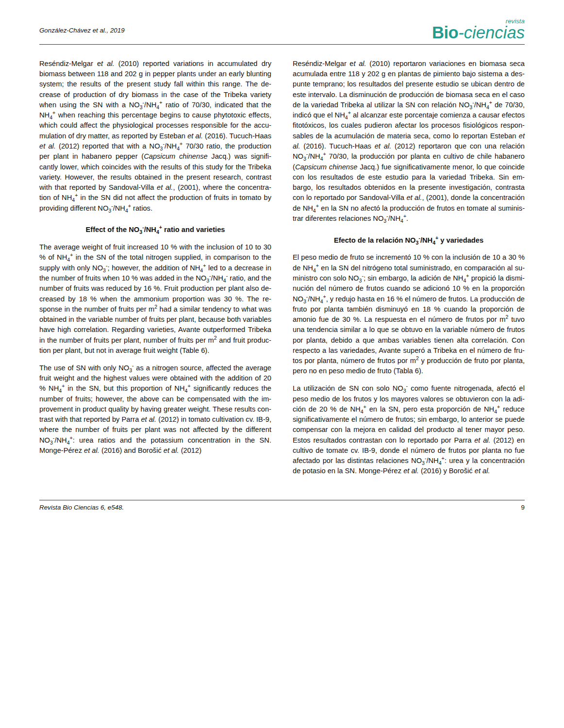González-Chávez et al., 2019
revista Bio-ciencias
Reséndiz-Melgar et al. (2010) reported variations in accumulated dry biomass between 118 and 202 g in pepper plants under an early blunting system; the results of the present study fall within this range. The decrease of production of dry biomass in the case of the Tribeka variety when using the SN with a NO3-/NH4+ ratio of 70/30, indicated that the NH4+ when reaching this percentage begins to cause phytotoxic effects, which could affect the physiological processes responsible for the accumulation of dry matter, as reported by Esteban et al. (2016). Tucuch-Haas et al. (2012) reported that with a NO3-/NH4+ 70/30 ratio, the production per plant in habanero pepper (Capsicum chinense Jacq.) was significantly lower, which coincides with the results of this study for the Tribeka variety. However, the results obtained in the present research, contrast with that reported by Sandoval-Villa et al., (2001), where the concentration of NH4+ in the SN did not affect the production of fruits in tomato by providing different NO3-/NH4+ ratios.
Effect of the NO3-/NH4+ ratio and varieties
The average weight of fruit increased 10 % with the inclusion of 10 to 30 % of NH4+ in the SN of the total nitrogen supplied, in comparison to the supply with only NO3-; however, the addition of NH4+ led to a decrease in the number of fruits when 10 % was added in the NO3-/NH4- ratio, and the number of fruits was reduced by 16 %. Fruit production per plant also decreased by 18 % when the ammonium proportion was 30 %. The response in the number of fruits per m2 had a similar tendency to what was obtained in the variable number of fruits per plant, because both variables have high correlation. Regarding varieties, Avante outperformed Tribeka in the number of fruits per plant, number of fruits per m2 and fruit production per plant, but not in average fruit weight (Table 6).
The use of SN with only NO3- as a nitrogen source, affected the average fruit weight and the highest values were obtained with the addition of 20 % NH4+ in the SN, but this proportion of NH4+ significantly reduces the number of fruits; however, the above can be compensated with the improvement in product quality by having greater weight. These results contrast with that reported by Parra et al. (2012) in tomato cultivation cv. IB-9, where the number of fruits per plant was not affected by the different NO3-/NH4+: urea ratios and the potassium concentration in the SN. Monge-Pérez et al. (2016) and Borošić et al. (2012)
Reséndiz-Melgar et al. (2010) reportaron variaciones en biomasa seca acumulada entre 118 y 202 g en plantas de pimiento bajo sistema a despunte temprano; los resultados del presente estudio se ubican dentro de este intervalo. La disminución de producción de biomasa seca en el caso de la variedad Tribeka al utilizar la SN con relación NO3-/NH4+ de 70/30, indicó que el NH4+ al alcanzar este porcentaje comienza a causar efectos fitotóxicos, los cuales pudieron afectar los procesos fisiológicos responsables de la acumulación de materia seca, como lo reportan Esteban et al. (2016). Tucuch-Haas et al. (2012) reportaron que con una relación NO3-/NH4+ 70/30, la producción por planta en cultivo de chile habanero (Capsicum chinense Jacq.) fue significativamente menor, lo que coincide con los resultados de este estudio para la variedad Tribeka. Sin embargo, los resultados obtenidos en la presente investigación, contrasta con lo reportado por Sandoval-Villa et al., (2001), donde la concentración de NH4+ en la SN no afectó la producción de frutos en tomate al suministrar diferentes relaciones NO3-/NH4+.
Efecto de la relación NO3-/NH4+ y variedades
El peso medio de fruto se incrementó 10 % con la inclusión de 10 a 30 % de NH4+ en la SN del nitrógeno total suministrado, en comparación al suministro con solo NO3-; sin embargo, la adición de NH4+ propició la disminución del número de frutos cuando se adicionó 10 % en la proporción NO3-/NH4+, y redujo hasta en 16 % el número de frutos. La producción de fruto por planta también disminuyó en 18 % cuando la proporción de amonio fue de 30 %. La respuesta en el número de frutos por m2 tuvo una tendencia similar a lo que se obtuvo en la variable número de frutos por planta, debido a que ambas variables tienen alta correlación. Con respecto a las variedades, Avante superó a Tribeka en el número de frutos por planta, número de frutos por m2 y producción de fruto por planta, pero no en peso medio de fruto (Tabla 6).
La utilización de SN con solo NO3- como fuente nitrogenada, afectó el peso medio de los frutos y los mayores valores se obtuvieron con la adición de 20 % de NH4+ en la SN, pero esta proporción de NH4+ reduce significativamente el número de frutos; sin embargo, lo anterior se puede compensar con la mejora en calidad del producto al tener mayor peso. Estos resultados contrastan con lo reportado por Parra et al. (2012) en cultivo de tomate cv. IB-9, donde el número de frutos por planta no fue afectado por las distintas relaciones NO3-/NH4+: urea y la concentración de potasio en la SN. Monge-Pérez et al. (2016) y Borošić et al.
Revista Bio Ciencias 6, e548. 9